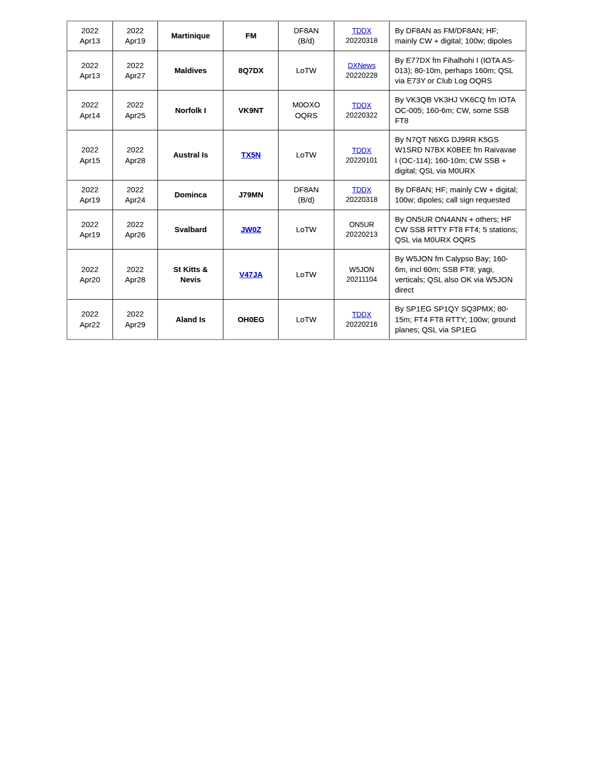| 2022 Apr13 | 2022 Apr19 | Martinique | FM | DF8AN (B/d) | TDDX 20220318 | By DF8AN as FM/DF8AN; HF; mainly CW + digital; 100w; dipoles |
| 2022 Apr13 | 2022 Apr27 | Maldives | 8Q7DX | LoTW | DXNews 20220228 | By E77DX fm Fihalhohi I (IOTA AS-013); 80-10m, perhaps 160m; QSL via E73Y or Club Log OQRS |
| 2022 Apr14 | 2022 Apr25 | Norfolk I | VK9NT | M0OXO OQRS | TDDX 20220322 | By VK3QB VK3HJ VK6CQ fm IOTA OC-005; 160-6m; CW, some SSB FT8 |
| 2022 Apr15 | 2022 Apr28 | Austral Is | TX5N | LoTW | TDDX 20220101 | By N7QT N6XG DJ9RR K5GS W1SRD N7BX K0BEE fm Raivavae I (OC-114); 160-10m; CW SSB + digital; QSL via M0URX |
| 2022 Apr19 | 2022 Apr24 | Dominca | J79MN | DF8AN (B/d) | TDDX 20220318 | By DF8AN; HF; mainly CW + digital; 100w; dipoles; call sign requested |
| 2022 Apr19 | 2022 Apr26 | Svalbard | JW0Z | LoTW | ON5UR 20220213 | By ON5UR ON4ANN + others; HF CW SSB RTTY FT8 FT4; 5 stations; QSL via M0URX OQRS |
| 2022 Apr20 | 2022 Apr28 | St Kitts & Nevis | V47JA | LoTW | W5JON 20211104 | By W5JON fm Calypso Bay; 160-6m, incl 60m; SSB FT8; yagi, verticals; QSL also OK via W5JON direct |
| 2022 Apr22 | 2022 Apr29 | Aland Is | OH0EG | LoTW | TDDX 20220216 | By SP1EG SP1QY SQ3PMX; 80-15m; FT4 FT8 RTTY; 100w; ground planes; QSL via SP1EG |